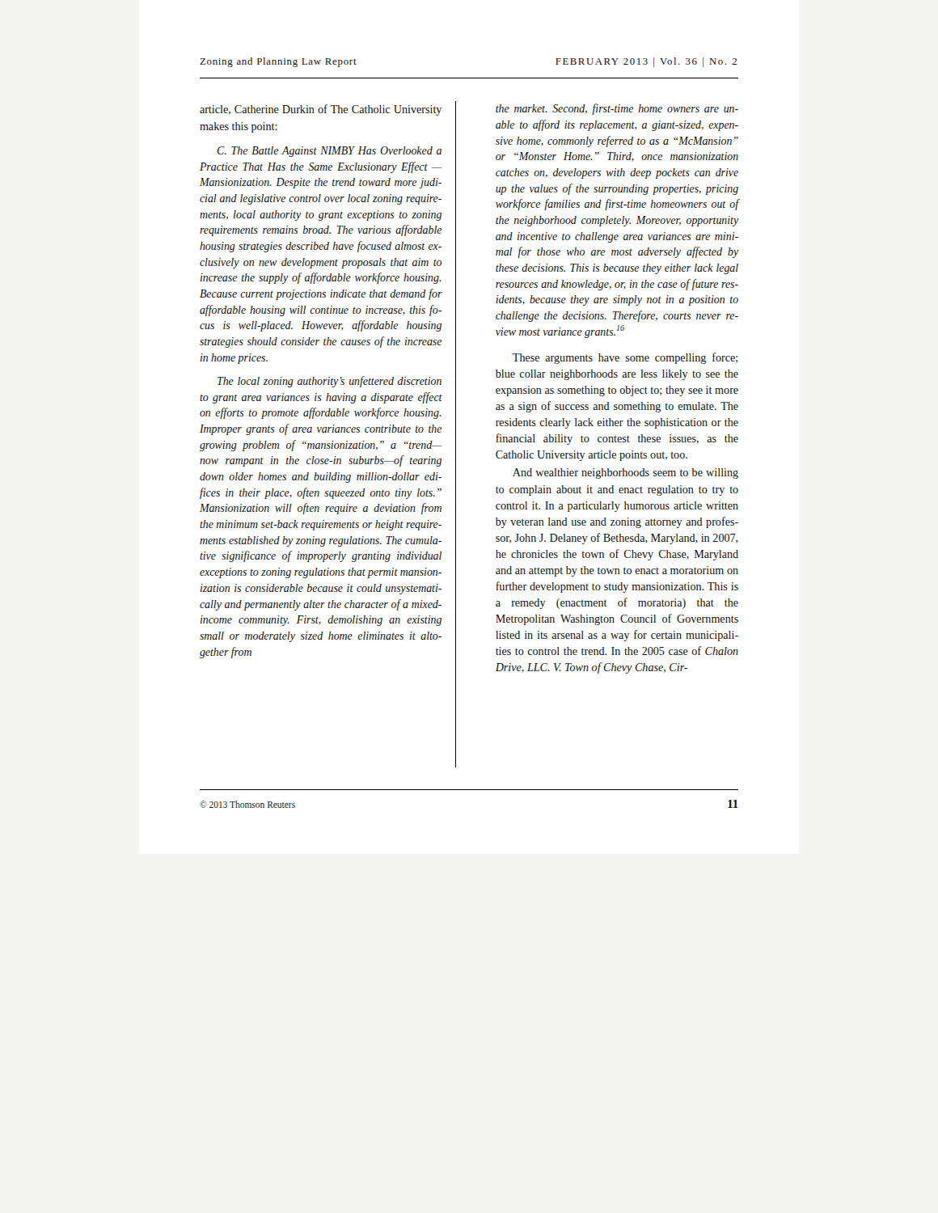Zoning and Planning Law Report
FEBRUARY 2013 | Vol. 36 | No. 2
article, Catherine Durkin of The Catholic University makes this point:
C. The Battle Against NIMBY Has Overlooked a Practice That Has the Same Exclusionary Effect — Mansionization. Despite the trend toward more judicial and legislative control over local zoning requirements, local authority to grant exceptions to zoning requirements remains broad. The various affordable housing strategies described have focused almost exclusively on new development proposals that aim to increase the supply of affordable workforce housing. Because current projections indicate that demand for affordable housing will continue to increase, this focus is well-placed. However, affordable housing strategies should consider the causes of the increase in home prices.
The local zoning authority’s unfettered discretion to grant area variances is having a disparate effect on efforts to promote affordable workforce housing. Improper grants of area variances contribute to the growing problem of “mansionization,” a “trend—now rampant in the close-in suburbs—of tearing down older homes and building million-dollar edifices in their place, often squeezed onto tiny lots.” Mansionization will often require a deviation from the minimum set-back requirements or height requirements established by zoning regulations. The cumulative significance of improperly granting individual exceptions to zoning regulations that permit mansionization is considerable because it could unsystematically and permanently alter the character of a mixed-income community. First, demolishing an existing small or moderately sized home eliminates it altogether from
the market. Second, first-time home owners are unable to afford its replacement, a giant-sized, expensive home, commonly referred to as a “McMansion” or “Monster Home.” Third, once mansionization catches on, developers with deep pockets can drive up the values of the surrounding properties, pricing workforce families and first-time homeowners out of the neighborhood completely. Moreover, opportunity and incentive to challenge area variances are minimal for those who are most adversely affected by these decisions. This is because they either lack legal resources and knowledge, or, in the case of future residents, because they are simply not in a position to challenge the decisions. Therefore, courts never review most variance grants.16
These arguments have some compelling force; blue collar neighborhoods are less likely to see the expansion as something to object to; they see it more as a sign of success and something to emulate. The residents clearly lack either the sophistication or the financial ability to contest these issues, as the Catholic University article points out, too.
And wealthier neighborhoods seem to be willing to complain about it and enact regulation to try to control it. In a particularly humorous article written by veteran land use and zoning attorney and professor, John J. Delaney of Bethesda, Maryland, in 2007, he chronicles the town of Chevy Chase, Maryland and an attempt by the town to enact a moratorium on further development to study mansionization. This is a remedy (enactment of moratoria) that the Metropolitan Washington Council of Governments listed in its arsenal as a way for certain municipalities to control the trend. In the 2005 case of Chalon Drive, LLC. V. Town of Chevy Chase, Cir-
© 2013 Thomson Reuters
11